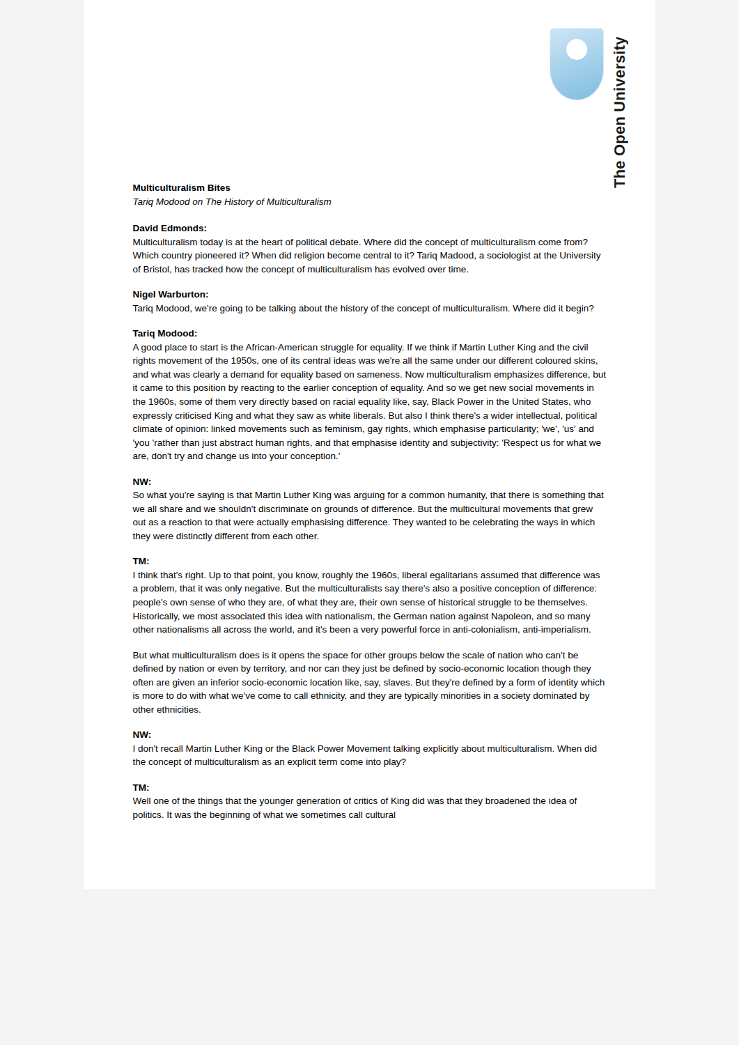The Open University
Multiculturalism Bites
Tariq Modood on The History of Multiculturalism
David Edmonds:
Multiculturalism today is at the heart of political debate. Where did the concept of multiculturalism come from? Which country pioneered it? When did religion become central to it? Tariq Madood, a sociologist at the University of Bristol, has tracked how the concept of multiculturalism has evolved over time.
Nigel Warburton:
Tariq Modood, we're going to be talking about the history of the concept of multiculturalism. Where did it begin?
Tariq Modood:
A good place to start is the African-American struggle for equality. If we think if Martin Luther King and the civil rights movement of the 1950s, one of its central ideas was we're all the same under our different coloured skins, and what was clearly a demand for equality based on sameness. Now multiculturalism emphasizes difference, but it came to this position by reacting to the earlier conception of equality. And so we get new social movements in the 1960s, some of them very directly based on racial equality like, say, Black Power in the United States, who expressly criticised King and what they saw as white liberals. But also I think there's a wider intellectual, political climate of opinion: linked movements such as feminism, gay rights, which emphasise particularity; 'we', 'us' and 'you 'rather than just abstract human rights, and that emphasise identity and subjectivity: 'Respect us for what we are, don't try and change us into your conception.'
NW:
So what you're saying is that Martin Luther King was arguing for a common humanity, that there is something that we all share and we shouldn't discriminate on grounds of difference. But the multicultural movements that grew out as a reaction to that were actually emphasising difference. They wanted to be celebrating the ways in which they were distinctly different from each other.
TM:
I think that's right. Up to that point, you know, roughly the 1960s, liberal egalitarians assumed that difference was a problem, that it was only negative. But the multiculturalists say there's also a positive conception of difference: people's own sense of who they are, of what they are, their own sense of historical struggle to be themselves. Historically, we most associated this idea with nationalism, the German nation against Napoleon, and so many other nationalisms all across the world, and it's been a very powerful force in anti-colonialism, anti-imperialism.
But what multiculturalism does is it opens the space for other groups below the scale of nation who can't be defined by nation or even by territory, and nor can they just be defined by socio-economic location though they often are given an inferior socio-economic location like, say, slaves. But they're defined by a form of identity which is more to do with what we've come to call ethnicity, and they are typically minorities in a society dominated by other ethnicities.
NW:
I don't recall Martin Luther King or the Black Power Movement talking explicitly about multiculturalism. When did the concept of multiculturalism as an explicit term come into play?
TM:
Well one of the things that the younger generation of critics of King did was that they broadened the idea of politics. It was the beginning of what we sometimes call cultural